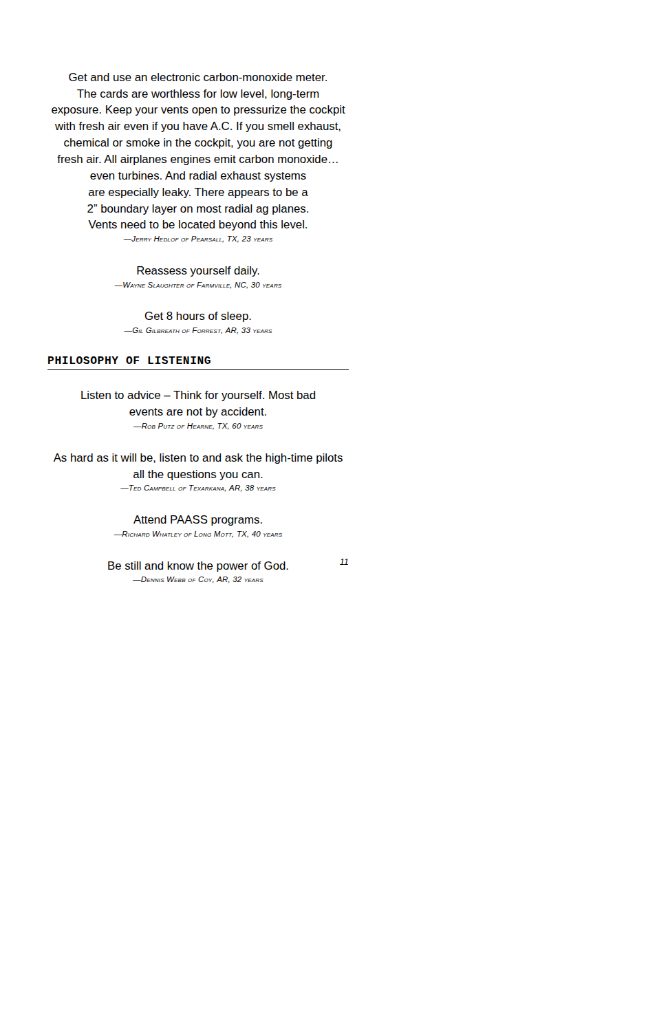Get and use an electronic carbon-monoxide meter.
The cards are worthless for low level, long-term
exposure. Keep your vents open to pressurize the cockpit
with fresh air even if you have A.C. If you smell exhaust,
chemical or smoke in the cockpit, you are not getting
fresh air. All airplanes engines emit carbon monoxide…
even turbines. And radial exhaust systems
are especially leaky. There appears to be a
2” boundary layer on most radial ag planes.
Vents need to be located beyond this level.
—Jerry Hedlof of Pearsall, TX, 23 years
Reassess yourself daily.
—Wayne Slaughter of Farmville, NC, 30 years
Get 8 hours of sleep.
—Gil Gilbreath of Forrest, AR, 33 years
Philosophy of Listening
Listen to advice – Think for yourself. Most bad
events are not by accident.
—Rob Putz of Hearne, TX, 60 years
As hard as it will be, listen to and ask the high-time pilots
all the questions you can.
—Ted Campbell of Texarkana, AR, 38 years
Attend PAASS programs.
—Richard Whatley of Long Mott, TX, 40 years
Be still and know the power of God.
—Dennis Webb of Coy, AR, 32 years
11